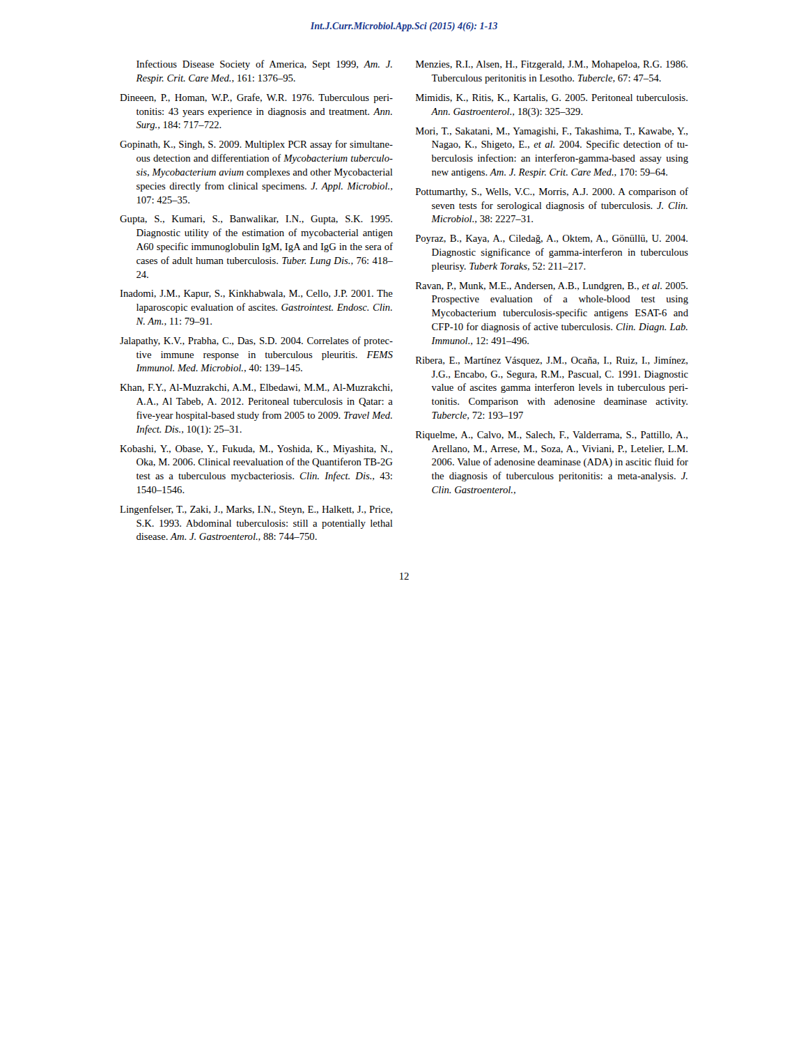Int.J.Curr.Microbiol.App.Sci (2015) 4(6): 1-13
Infectious Disease Society of America, Sept 1999, Am. J. Respir. Crit. Care Med., 161: 1376–95.
Dineeen, P., Homan, W.P., Grafe, W.R. 1976. Tuberculous peritonitis: 43 years experience in diagnosis and treatment. Ann. Surg., 184: 717–722.
Gopinath, K., Singh, S. 2009. Multiplex PCR assay for simultaneous detection and differentiation of Mycobacterium tuberculosis, Mycobacterium avium complexes and other Mycobacterial species directly from clinical specimens. J. Appl. Microbiol., 107: 425–35.
Gupta, S., Kumari, S., Banwalikar, I.N., Gupta, S.K. 1995. Diagnostic utility of the estimation of mycobacterial antigen A60 specific immunoglobulin IgM, IgA and IgG in the sera of cases of adult human tuberculosis. Tuber. Lung Dis., 76: 418–24.
Inadomi, J.M., Kapur, S., Kinkhabwala, M., Cello, J.P. 2001. The laparoscopic evaluation of ascites. Gastrointest. Endosc. Clin. N. Am., 11: 79–91.
Jalapathy, K.V., Prabha, C., Das, S.D. 2004. Correlates of protective immune response in tuberculous pleuritis. FEMS Immunol. Med. Microbiol., 40: 139–145.
Khan, F.Y., Al-Muzrakchi, A.M., Elbedawi, M.M., Al-Muzrakchi, A.A., Al Tabeb, A. 2012. Peritoneal tuberculosis in Qatar: a five-year hospital-based study from 2005 to 2009. Travel Med. Infect. Dis., 10(1): 25–31.
Kobashi, Y., Obase, Y., Fukuda, M., Yoshida, K., Miyashita, N., Oka, M. 2006. Clinical reevaluation of the Quantiferon TB-2G test as a tuberculous mycbacteriosis. Clin. Infect. Dis., 43: 1540–1546.
Lingenfelser, T., Zaki, J., Marks, I.N., Steyn, E., Halkett, J., Price, S.K. 1993. Abdominal tuberculosis: still a potentially lethal disease. Am. J. Gastroenterol., 88: 744–750.
Menzies, R.I., Alsen, H., Fitzgerald, J.M., Mohapeloa, R.G. 1986. Tuberculous peritonitis in Lesotho. Tubercle, 67: 47–54.
Mimidis, K., Ritis, K., Kartalis, G. 2005. Peritoneal tuberculosis. Ann. Gastroenterol., 18(3): 325–329.
Mori, T., Sakatani, M., Yamagishi, F., Takashima, T., Kawabe, Y., Nagao, K., Shigeto, E., et al. 2004. Specific detection of tuberculosis infection: an interferon-gamma-based assay using new antigens. Am. J. Respir. Crit. Care Med., 170: 59–64.
Pottumarthy, S., Wells, V.C., Morris, A.J. 2000. A comparison of seven tests for serological diagnosis of tuberculosis. J. Clin. Microbiol., 38: 2227–31.
Poyraz, B., Kaya, A., Ciledağ, A., Oktem, A., Gönüllü, U. 2004. Diagnostic significance of gamma-interferon in tuberculous pleurisy. Tuberk Toraks, 52: 211–217.
Ravan, P., Munk, M.E., Andersen, A.B., Lundgren, B., et al. 2005. Prospective evaluation of a whole-blood test using Mycobacterium tuberculosis-specific antigens ESAT-6 and CFP-10 for diagnosis of active tuberculosis. Clin. Diagn. Lab. Immunol., 12: 491–496.
Ribera, E., Martínez Vásquez, J.M., Ocaña, I., Ruiz, I., Jimínez, J.G., Encabo, G., Segura, R.M., Pascual, C. 1991. Diagnostic value of ascites gamma interferon levels in tuberculous peritonitis. Comparison with adenosine deaminase activity. Tubercle, 72: 193–197
Riquelme, A., Calvo, M., Salech, F., Valderrama, S., Pattillo, A., Arellano, M., Arrese, M., Soza, A., Viviani, P., Letelier, L.M. 2006. Value of adenosine deaminase (ADA) in ascitic fluid for the diagnosis of tuberculous peritonitis: a meta-analysis. J. Clin. Gastroenterol.,
12